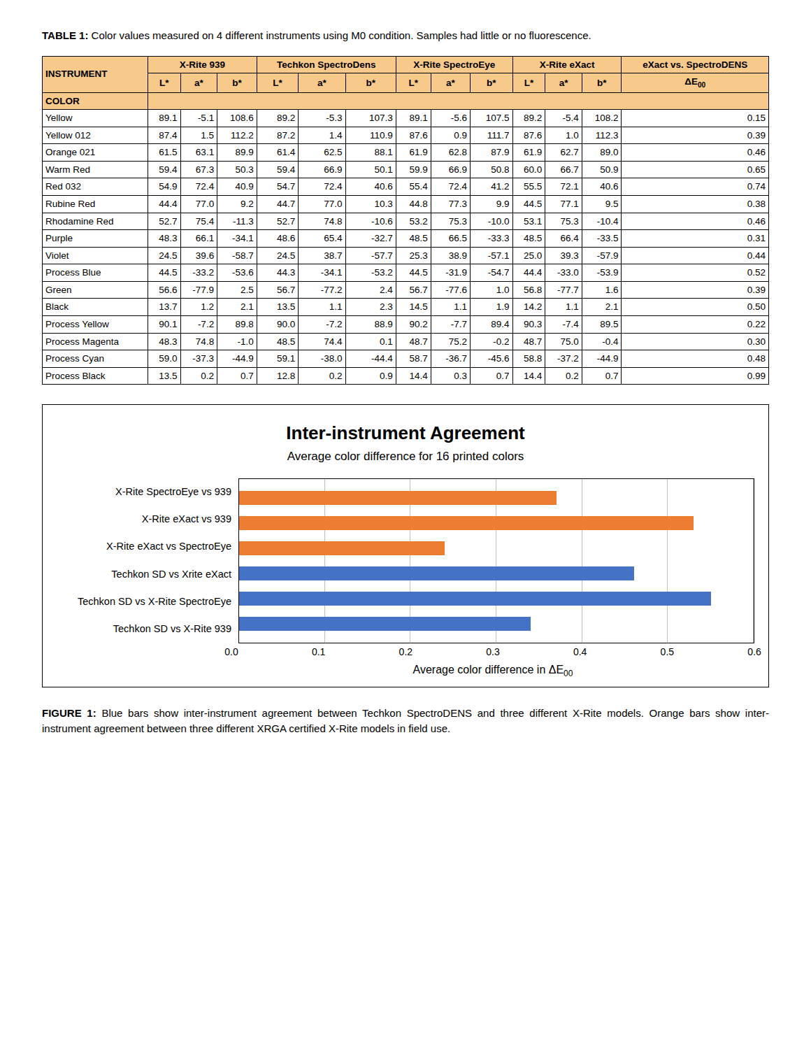TABLE 1: Color values measured on 4 different instruments using M0 condition. Samples had little or no fluorescence.
| INSTRUMENT | X-Rite 939 | Techkon SpectroDens | X-Rite SpectroEye | X-Rite eXact | eXact vs. SpectroDENS |
| --- | --- | --- | --- | --- | --- |
| L* | a* | b* | L* | a* | b* | L* | a* | b* | L* | a* | b* | ΔE 00 |
| COLOR | |
| Yellow | 89.1 | -5.1 | 108.6 | 89.2 | -5.3 | 107.3 | 89.1 | -5.6 | 107.5 | 89.2 | -5.4 | 108.2 | 0.15 |
| Yellow 012 | 87.4 | 1.5 | 112.2 | 87.2 | 1.4 | 110.9 | 87.6 | 0.9 | 111.7 | 87.6 | 1.0 | 112.3 | 0.39 |
| Orange 021 | 61.5 | 63.1 | 89.9 | 61.4 | 62.5 | 88.1 | 61.9 | 62.8 | 87.9 | 61.9 | 62.7 | 89.0 | 0.46 |
| Warm Red | 59.4 | 67.3 | 50.3 | 59.4 | 66.9 | 50.1 | 59.9 | 66.9 | 50.8 | 60.0 | 66.7 | 50.9 | 0.65 |
| Red 032 | 54.9 | 72.4 | 40.9 | 54.7 | 72.4 | 40.6 | 55.4 | 72.4 | 41.2 | 55.5 | 72.1 | 40.6 | 0.74 |
| Rubine Red | 44.4 | 77.0 | 9.2 | 44.7 | 77.0 | 10.3 | 44.8 | 77.3 | 9.9 | 44.5 | 77.1 | 9.5 | 0.38 |
| Rhodamine Red | 52.7 | 75.4 | -11.3 | 52.7 | 74.8 | -10.6 | 53.2 | 75.3 | -10.0 | 53.1 | 75.3 | -10.4 | 0.46 |
| Purple | 48.3 | 66.1 | -34.1 | 48.6 | 65.4 | -32.7 | 48.5 | 66.5 | -33.3 | 48.5 | 66.4 | -33.5 | 0.31 |
| Violet | 24.5 | 39.6 | -58.7 | 24.5 | 38.7 | -57.7 | 25.3 | 38.9 | -57.1 | 25.0 | 39.3 | -57.9 | 0.44 |
| Process Blue | 44.5 | -33.2 | -53.6 | 44.3 | -34.1 | -53.2 | 44.5 | -31.9 | -54.7 | 44.4 | -33.0 | -53.9 | 0.52 |
| Green | 56.6 | -77.9 | 2.5 | 56.7 | -77.2 | 2.4 | 56.7 | -77.6 | 1.0 | 56.8 | -77.7 | 1.6 | 0.39 |
| Black | 13.7 | 1.2 | 2.1 | 13.5 | 1.1 | 2.3 | 14.5 | 1.1 | 1.9 | 14.2 | 1.1 | 2.1 | 0.50 |
| Process Yellow | 90.1 | -7.2 | 89.8 | 90.0 | -7.2 | 88.9 | 90.2 | -7.7 | 89.4 | 90.3 | -7.4 | 89.5 | 0.22 |
| Process Magenta | 48.3 | 74.8 | -1.0 | 48.5 | 74.4 | 0.1 | 48.7 | 75.2 | -0.2 | 48.7 | 75.0 | -0.4 | 0.30 |
| Process Cyan | 59.0 | -37.3 | -44.9 | 59.1 | -38.0 | -44.4 | 58.7 | -36.7 | -45.6 | 58.8 | -37.2 | -44.9 | 0.48 |
| Process Black | 13.5 | 0.2 | 0.7 | 12.8 | 0.2 | 0.9 | 14.4 | 0.3 | 0.7 | 14.4 | 0.2 | 0.7 | 0.99 |
Inter-instrument Agreement
Average color difference for 16 printed colors
X-Rite SpectroEye vs 939
X-Rite eXact vs 939
X-Rite eXact vs SpectroEye
Techkon SD vs Xrite eXact
Techkon SD vs X-Rite SpectroEye
Techkon SD vs X-Rite 939
0.0 0.1 0.2 0.3 0.4 0.5 0.6
Average color difference in ΔE00
FIGURE 1: Blue bars show inter-instrument agreement between Techkon SpectroDENS and three different X-Rite models. Orange bars show inter-instrument agreement between three different XRGA certified X-Rite models in field use.